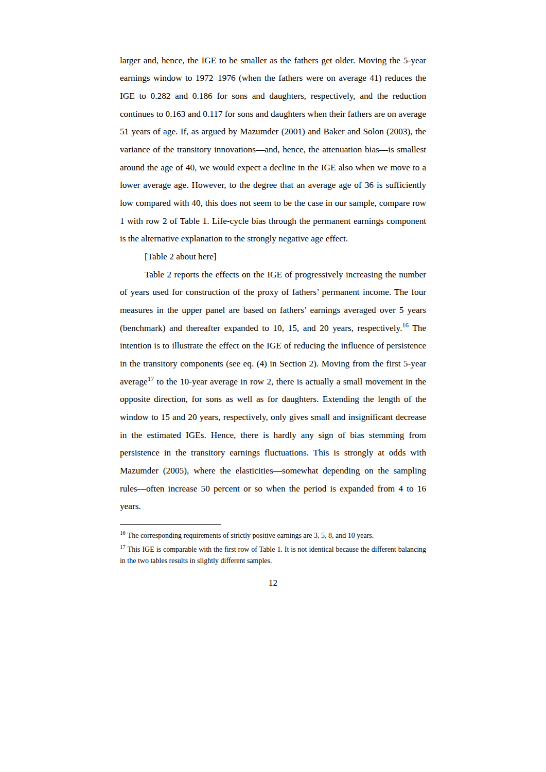larger and, hence, the IGE to be smaller as the fathers get older. Moving the 5-year earnings window to 1972–1976 (when the fathers were on average 41) reduces the IGE to 0.282 and 0.186 for sons and daughters, respectively, and the reduction continues to 0.163 and 0.117 for sons and daughters when their fathers are on average 51 years of age. If, as argued by Mazumder (2001) and Baker and Solon (2003), the variance of the transitory innovations—and, hence, the attenuation bias—is smallest around the age of 40, we would expect a decline in the IGE also when we move to a lower average age. However, to the degree that an average age of 36 is sufficiently low compared with 40, this does not seem to be the case in our sample, compare row 1 with row 2 of Table 1. Life-cycle bias through the permanent earnings component is the alternative explanation to the strongly negative age effect.
[Table 2 about here]
Table 2 reports the effects on the IGE of progressively increasing the number of years used for construction of the proxy of fathers’ permanent income. The four measures in the upper panel are based on fathers’ earnings averaged over 5 years (benchmark) and thereafter expanded to 10, 15, and 20 years, respectively.16 The intention is to illustrate the effect on the IGE of reducing the influence of persistence in the transitory components (see eq. (4) in Section 2). Moving from the first 5-year average17 to the 10-year average in row 2, there is actually a small movement in the opposite direction, for sons as well as for daughters. Extending the length of the window to 15 and 20 years, respectively, only gives small and insignificant decrease in the estimated IGEs. Hence, there is hardly any sign of bias stemming from persistence in the transitory earnings fluctuations. This is strongly at odds with Mazumder (2005), where the elasticities—somewhat depending on the sampling rules—often increase 50 percent or so when the period is expanded from 4 to 16 years.
16 The corresponding requirements of strictly positive earnings are 3, 5, 8, and 10 years.
17 This IGE is comparable with the first row of Table 1. It is not identical because the different balancing in the two tables results in slightly different samples.
12